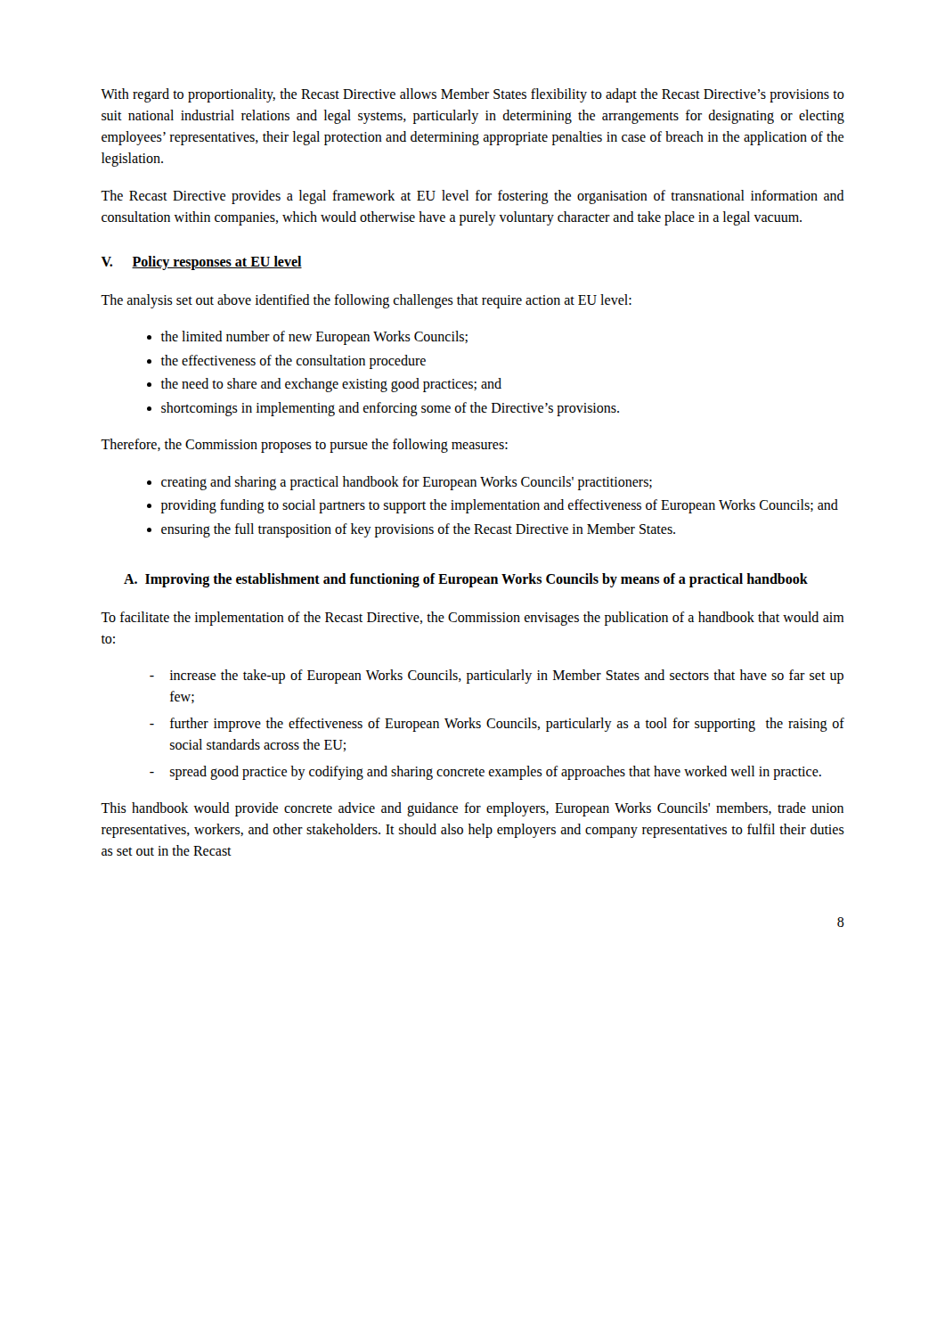With regard to proportionality, the Recast Directive allows Member States flexibility to adapt the Recast Directive’s provisions to suit national industrial relations and legal systems, particularly in determining the arrangements for designating or electing employees’ representatives, their legal protection and determining appropriate penalties in case of breach in the application of the legislation.
The Recast Directive provides a legal framework at EU level for fostering the organisation of transnational information and consultation within companies, which would otherwise have a purely voluntary character and take place in a legal vacuum.
V. Policy responses at EU level
The analysis set out above identified the following challenges that require action at EU level:
the limited number of new European Works Councils;
the effectiveness of the consultation procedure
the need to share and exchange existing good practices; and
shortcomings in implementing and enforcing some of the Directive’s provisions.
Therefore, the Commission proposes to pursue the following measures:
creating and sharing a practical handbook for European Works Councils' practitioners;
providing funding to social partners to support the implementation and effectiveness of European Works Councils; and
ensuring the full transposition of key provisions of the Recast Directive in Member States.
A. Improving the establishment and functioning of European Works Councils by means of a practical handbook
To facilitate the implementation of the Recast Directive, the Commission envisages the publication of a handbook that would aim to:
increase the take-up of European Works Councils, particularly in Member States and sectors that have so far set up few;
further improve the effectiveness of European Works Councils, particularly as a tool for supporting the raising of social standards across the EU;
spread good practice by codifying and sharing concrete examples of approaches that have worked well in practice.
This handbook would provide concrete advice and guidance for employers, European Works Councils' members, trade union representatives, workers, and other stakeholders. It should also help employers and company representatives to fulfil their duties as set out in the Recast
8